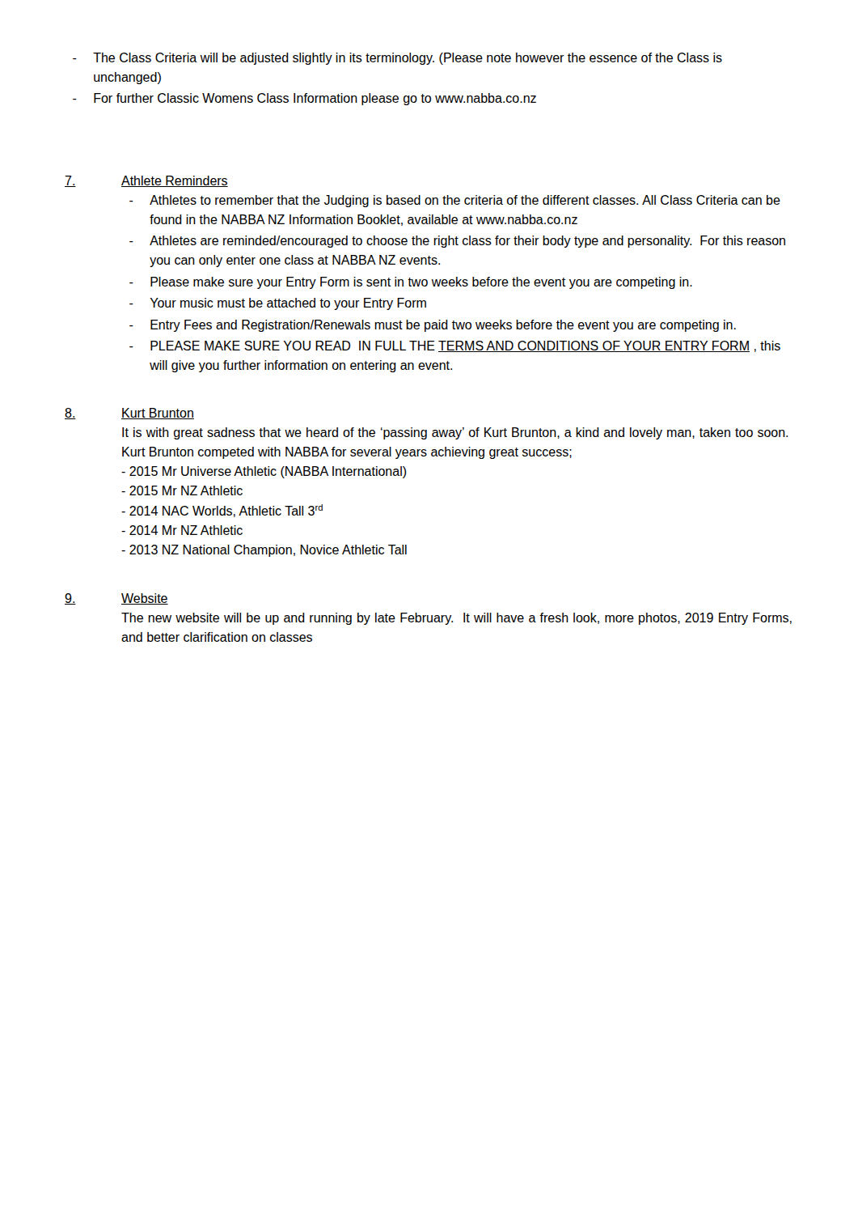The Class Criteria will be adjusted slightly in its terminology. (Please note however the essence of the Class is unchanged)
For further Classic Womens Class Information please go to www.nabba.co.nz
7. Athlete Reminders
Athletes to remember that the Judging is based on the criteria of the different classes. All Class Criteria can be found in the NABBA NZ Information Booklet, available at www.nabba.co.nz
Athletes are reminded/encouraged to choose the right class for their body type and personality. For this reason you can only enter one class at NABBA NZ events.
Please make sure your Entry Form is sent in two weeks before the event you are competing in.
Your music must be attached to your Entry Form
Entry Fees and Registration/Renewals must be paid two weeks before the event you are competing in.
PLEASE MAKE SURE YOU READ IN FULL THE TERMS AND CONDITIONS OF YOUR ENTRY FORM , this will give you further information on entering an event.
8. Kurt Brunton
It is with great sadness that we heard of the ‘passing away’ of Kurt Brunton, a kind and lovely man, taken too soon. Kurt Brunton competed with NABBA for several years achieving great success;
- 2015 Mr Universe Athletic (NABBA International)
- 2015 Mr NZ Athletic
- 2014 NAC Worlds, Athletic Tall 3rd
- 2014 Mr NZ Athletic
- 2013 NZ National Champion, Novice Athletic Tall
9. Website
The new website will be up and running by late February. It will have a fresh look, more photos, 2019 Entry Forms, and better clarification on classes